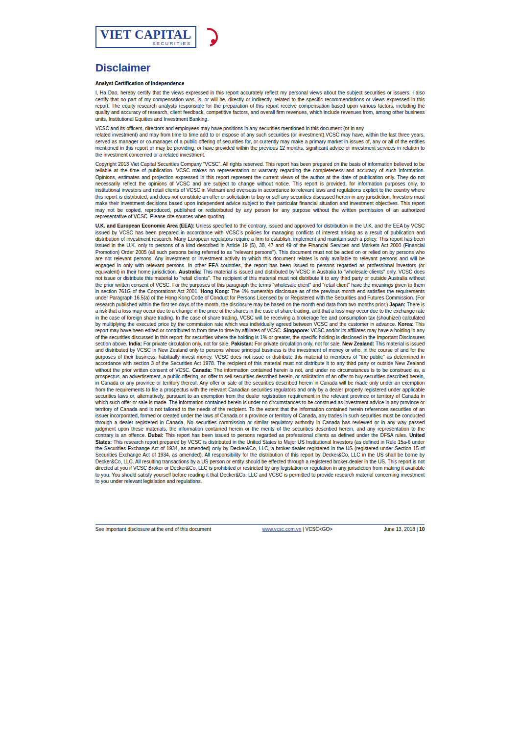VIET CAPITAL SECURITIES
Disclaimer
Analyst Certification of Independence
I, Ha Dao, hereby certify that the views expressed in this report accurately reflect my personal views about the subject securities or issuers. I also certify that no part of my compensation was, is, or will be, directly or indirectly, related to the specific recommendations or views expressed in this report. The equity research analysts responsible for the preparation of this report receive compensation based upon various factors, including the quality and accuracy of research, client feedback, competitive factors, and overall firm revenues, which include revenues from, among other business units, Institutional Equities and Investment Banking.
VCSC and its officers, directors and employees may have positions in any securities mentioned in this document (or in any
related investment) and may from time to time add to or dispose of any such securities (or investment).VCSC may have, within the last three years, served as manager or co-manager of a public offering of securities for, or currently may make a primary market in issues of, any or all of the entities mentioned in this report or may be providing, or have provided within the previous 12 months, significant advice or investment services in relation to the investment concerned or a related investment.
Copyright 2013 Viet Capital Securities Company “VCSC”. All rights reserved. This report has been prepared on the basis of information believed to be reliable at the time of publication. VCSC makes no representation or warranty regarding the completeness and accuracy of such information. Opinions, estimates and projection expressed in this report represent the current views of the author at the date of publication only. They do not necessarily reflect the opinions of VCSC and are subject to change without notice. This report is provided, for information purposes only, to institutional investors and retail clients of VCSC in Vietnam and overseas in accordance to relevant laws and regulations explicit to the country where this report is distributed, and does not constitute an offer or solicitation to buy or sell any securities discussed herein in any jurisdiction. Investors must make their investment decisions based upon independent advice subject to their particular financial situation and investment objectives. This report may not be copied, reproduced, published or redistributed by any person for any purpose without the written permission of an authorized representative of VCSC. Please cite sources when quoting.
U.K. and European Economic Area (EEA): Unless specified to the contrary, issued and approved for distribution in the U.K. and the EEA by VCSC issued by VCSC has been prepared in accordance with VCSC’s policies for managing conflicts of interest arising as a result of publication and distribution of investment research. Many European regulators require a firm to establish, implement and maintain such a policy. This report has been issued in the U.K. only to persons of a kind described in Article 19 (5), 38, 47 and 49 of the Financial Services and Markets Act 2000 (Financial Promotion) Order 2005 (all such persons being referred to as "relevant persons"). This document must not be acted on or relied on by persons who are not relevant persons. Any investment or investment activity to which this document relates is only available to relevant persons and will be engaged in only with relevant persons. In other EEA countries, the report has been issued to persons regarded as professional investors (or equivalent) in their home jurisdiction. Australia: This material is issued and distributed by VCSC in Australia to "wholesale clients" only. VCSC does not issue or distribute this material to "retail clients". The recipient of this material must not distribute it to any third party or outside Australia without the prior written consent of VCSC. For the purposes of this paragraph the terms "wholesale client" and "retail client" have the meanings given to them in section 761G of the Corporations Act 2001. Hong Kong: The 1% ownership disclosure as of the previous month end satisfies the requirements under Paragraph 16.5(a) of the Hong Kong Code of Conduct for Persons Licensed by or Registered with the Securities and Futures Commission. (For research published within the first ten days of the month, the disclosure may be based on the month end data from two months prior.) Japan: There is a risk that a loss may occur due to a change in the price of the shares in the case of share trading, and that a loss may occur due to the exchange rate in the case of foreign share trading. In the case of share trading, VCSC will be receiving a brokerage fee and consumption tax (shouhizei) calculated by multiplying the executed price by the commission rate which was individually agreed between VCSC and the customer in advance. Korea: This report may have been edited or contributed to from time to time by affiliates of VCSC. Singapore: VCSC and/or its affiliates may have a holding in any of the securities discussed in this report; for securities where the holding is 1% or greater, the specific holding is disclosed in the Important Disclosures section above. India: For private circulation only, not for sale. Pakistan: For private circulation only, not for sale. New Zealand: This material is issued and distributed by VCSC in New Zealand only to persons whose principal business is the investment of money or who, in the course of and for the purposes of their business, habitually invest money. VCSC does not issue or distribute this material to members of "the public" as determined in accordance with section 3 of the Securities Act 1978. The recipient of this material must not distribute it to any third party or outside New Zealand without the prior written consent of VCSC. Canada: The information contained herein is not, and under no circumstances is to be construed as, a prospectus, an advertisement, a public offering, an offer to sell securities described herein, or solicitation of an offer to buy securities described herein, in Canada or any province or territory thereof. Any offer or sale of the securities described herein in Canada will be made only under an exemption from the requirements to file a prospectus with the relevant Canadian securities regulators and only by a dealer properly registered under applicable securities laws or, alternatively, pursuant to an exemption from the dealer registration requirement in the relevant province or territory of Canada in which such offer or sale is made. The information contained herein is under no circumstances to be construed as investment advice in any province or territory of Canada and is not tailored to the needs of the recipient. To the extent that the information contained herein references securities of an issuer incorporated, formed or created under the laws of Canada or a province or territory of Canada, any trades in such securities must be conducted through a dealer registered in Canada. No securities commission or similar regulatory authority in Canada has reviewed or in any way passed judgment upon these materials, the information contained herein or the merits of the securities described herein, and any representation to the contrary is an offence. Dubai: This report has been issued to persons regarded as professional clients as defined under the DFSA rules. United States: This research report prepared by VCSC is distributed in the United States to Major US Institutional Investors (as defined in Rule 15a-6 under the Securities Exchange Act of 1934, as amended) only by Decker&Co, LLC, a broker-dealer registered in the US (registered under Section 15 of Securities Exchange Act of 1934, as amended). All responsibility for the distribution of this report by Decker&Co, LLC in the US shall be borne by Decker&Co, LLC. All resulting transactions by a US person or entity should be effected through a registered broker-dealer in the US. This report is not directed at you if VCSC Broker or Decker&Co, LLC is prohibited or restricted by any legislation or regulation in any jurisdiction from making it available to you. You should satisfy yourself before reading it that Decker&Co, LLC and VCSC is permitted to provide research material concerning investment to you under relevant legislation and regulations.
See important disclosure at the end of this document
www.vcsc.com.vn | VCSC<GO>
June 13, 2018 | 10